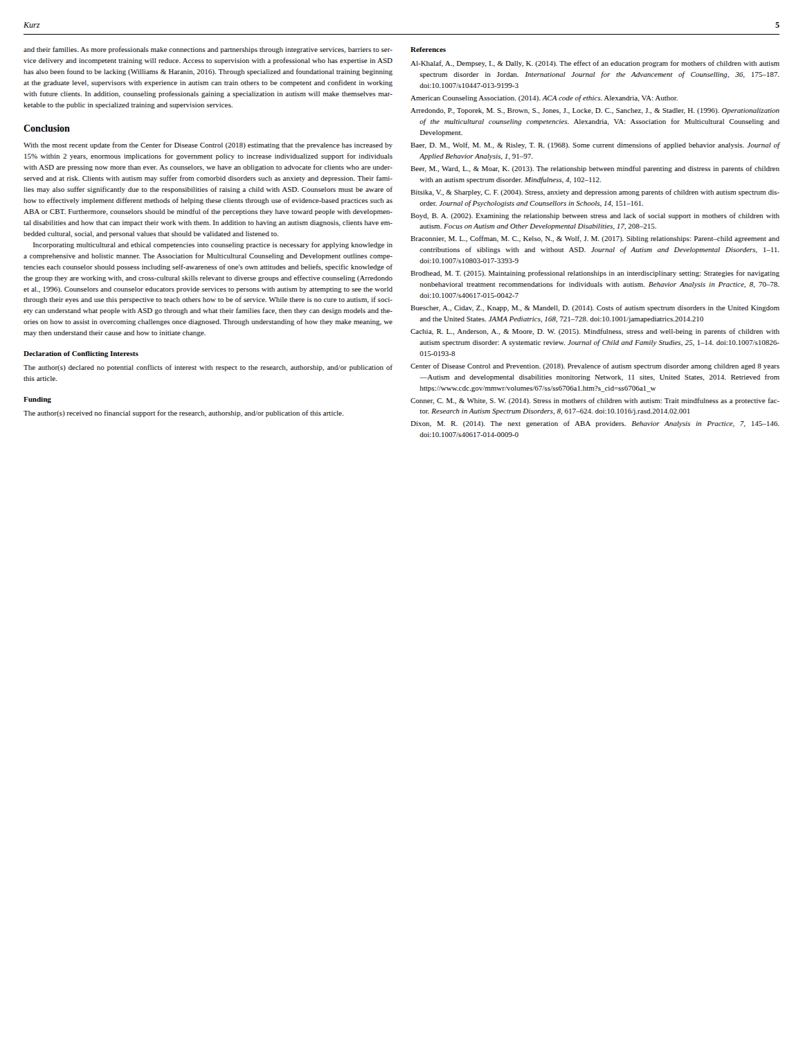Kurz 5
and their families. As more professionals make connections and partnerships through integrative services, barriers to service delivery and incompetent training will reduce. Access to supervision with a professional who has expertise in ASD has also been found to be lacking (Williams & Haranin, 2016). Through specialized and foundational training beginning at the graduate level, supervisors with experience in autism can train others to be competent and confident in working with future clients. In addition, counseling professionals gaining a specialization in autism will make themselves marketable to the public in specialized training and supervision services.
Conclusion
With the most recent update from the Center for Disease Control (2018) estimating that the prevalence has increased by 15% within 2 years, enormous implications for government policy to increase individualized support for individuals with ASD are pressing now more than ever. As counselors, we have an obligation to advocate for clients who are underserved and at risk. Clients with autism may suffer from comorbid disorders such as anxiety and depression. Their families may also suffer significantly due to the responsibilities of raising a child with ASD. Counselors must be aware of how to effectively implement different methods of helping these clients through use of evidence-based practices such as ABA or CBT. Furthermore, counselors should be mindful of the perceptions they have toward people with developmental disabilities and how that can impact their work with them. In addition to having an autism diagnosis, clients have embedded cultural, social, and personal values that should be validated and listened to.
Incorporating multicultural and ethical competencies into counseling practice is necessary for applying knowledge in a comprehensive and holistic manner. The Association for Multicultural Counseling and Development outlines competencies each counselor should possess including self-awareness of one's own attitudes and beliefs, specific knowledge of the group they are working with, and cross-cultural skills relevant to diverse groups and effective counseling (Arredondo et al., 1996). Counselors and counselor educators provide services to persons with autism by attempting to see the world through their eyes and use this perspective to teach others how to be of service. While there is no cure to autism, if society can understand what people with ASD go through and what their families face, then they can design models and theories on how to assist in overcoming challenges once diagnosed. Through understanding of how they make meaning, we may then understand their cause and how to initiate change.
Declaration of Conflicting Interests
The author(s) declared no potential conflicts of interest with respect to the research, authorship, and/or publication of this article.
Funding
The author(s) received no financial support for the research, authorship, and/or publication of this article.
References
Al-Khalaf, A., Dempsey, I., & Dally, K. (2014). The effect of an education program for mothers of children with autism spectrum disorder in Jordan. International Journal for the Advancement of Counselling, 36, 175–187. doi:10.1007/s10447-013-9199-3
American Counseling Association. (2014). ACA code of ethics. Alexandria, VA: Author.
Arredondo, P., Toporek, M. S., Brown, S., Jones, J., Locke, D. C., Sanchez, J., & Stadler, H. (1996). Operationalization of the multicultural counseling competencies. Alexandria, VA: Association for Multicultural Counseling and Development.
Baer, D. M., Wolf, M. M., & Risley, T. R. (1968). Some current dimensions of applied behavior analysis. Journal of Applied Behavior Analysis, 1, 91–97.
Beer, M., Ward, L., & Moar, K. (2013). The relationship between mindful parenting and distress in parents of children with an autism spectrum disorder. Mindfulness, 4, 102–112.
Bitsika, V., & Sharpley, C. F. (2004). Stress, anxiety and depression among parents of children with autism spectrum disorder. Journal of Psychologists and Counsellors in Schools, 14, 151–161.
Boyd, B. A. (2002). Examining the relationship between stress and lack of social support in mothers of children with autism. Focus on Autism and Other Developmental Disabilities, 17, 208–215.
Braconnier, M. L., Coffman, M. C., Kelso, N., & Wolf, J. M. (2017). Sibling relationships: Parent–child agreement and contributions of siblings with and without ASD. Journal of Autism and Developmental Disorders, 1–11. doi:10.1007/s10803-017-3393-9
Brodhead, M. T. (2015). Maintaining professional relationships in an interdisciplinary setting: Strategies for navigating nonbehavioral treatment recommendations for individuals with autism. Behavior Analysis in Practice, 8, 70–78. doi:10.1007/s40617-015-0042-7
Buescher, A., Cidav, Z., Knapp, M., & Mandell, D. (2014). Costs of autism spectrum disorders in the United Kingdom and the United States. JAMA Pediatrics, 168, 721–728. doi:10.1001/jamapediatrics.2014.210
Cachia, R. L., Anderson, A., & Moore, D. W. (2015). Mindfulness, stress and well-being in parents of children with autism spectrum disorder: A systematic review. Journal of Child and Family Studies, 25, 1–14. doi:10.1007/s10826-015-0193-8
Center of Disease Control and Prevention. (2018). Prevalence of autism spectrum disorder among children aged 8 years—Autism and developmental disabilities monitoring Network, 11 sites, United States, 2014. Retrieved from https://www.cdc.gov/mmwr/volumes/67/ss/ss6706a1.htm?s_cid=ss6706a1_w
Conner, C. M., & White, S. W. (2014). Stress in mothers of children with autism: Trait mindfulness as a protective factor. Research in Autism Spectrum Disorders, 8, 617–624. doi:10.1016/j.rasd.2014.02.001
Dixon, M. R. (2014). The next generation of ABA providers. Behavior Analysis in Practice, 7, 145–146. doi:10.1007/s40617-014-0009-0